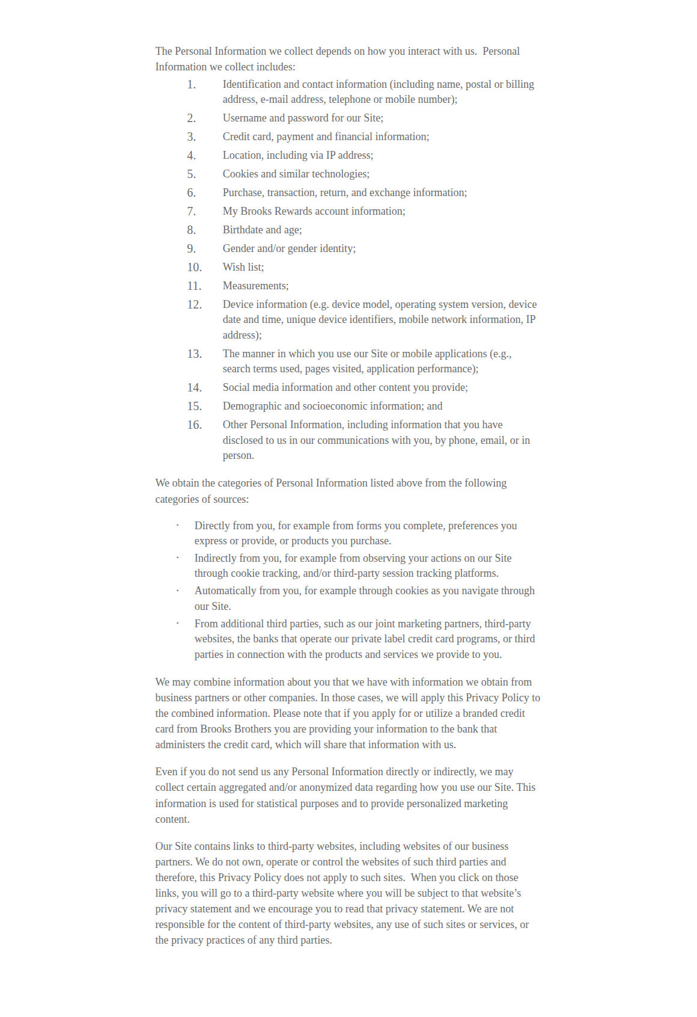The Personal Information we collect depends on how you interact with us. Personal Information we collect includes:
Identification and contact information (including name, postal or billing address, e-mail address, telephone or mobile number);
Username and password for our Site;
Credit card, payment and financial information;
Location, including via IP address;
Cookies and similar technologies;
Purchase, transaction, return, and exchange information;
My Brooks Rewards account information;
Birthdate and age;
Gender and/or gender identity;
Wish list;
Measurements;
Device information (e.g. device model, operating system version, device date and time, unique device identifiers, mobile network information, IP address);
The manner in which you use our Site or mobile applications (e.g., search terms used, pages visited, application performance);
Social media information and other content you provide;
Demographic and socioeconomic information; and
Other Personal Information, including information that you have disclosed to us in our communications with you, by phone, email, or in person.
We obtain the categories of Personal Information listed above from the following categories of sources:
Directly from you, for example from forms you complete, preferences you express or provide, or products you purchase.
Indirectly from you, for example from observing your actions on our Site through cookie tracking, and/or third-party session tracking platforms.
Automatically from you, for example through cookies as you navigate through our Site.
From additional third parties, such as our joint marketing partners, third-party websites, the banks that operate our private label credit card programs, or third parties in connection with the products and services we provide to you.
We may combine information about you that we have with information we obtain from business partners or other companies. In those cases, we will apply this Privacy Policy to the combined information. Please note that if you apply for or utilize a branded credit card from Brooks Brothers you are providing your information to the bank that administers the credit card, which will share that information with us.
Even if you do not send us any Personal Information directly or indirectly, we may collect certain aggregated and/or anonymized data regarding how you use our Site. This information is used for statistical purposes and to provide personalized marketing content.
Our Site contains links to third-party websites, including websites of our business partners. We do not own, operate or control the websites of such third parties and therefore, this Privacy Policy does not apply to such sites. When you click on those links, you will go to a third-party website where you will be subject to that website’s privacy statement and we encourage you to read that privacy statement. We are not responsible for the content of third-party websites, any use of such sites or services, or the privacy practices of any third parties.